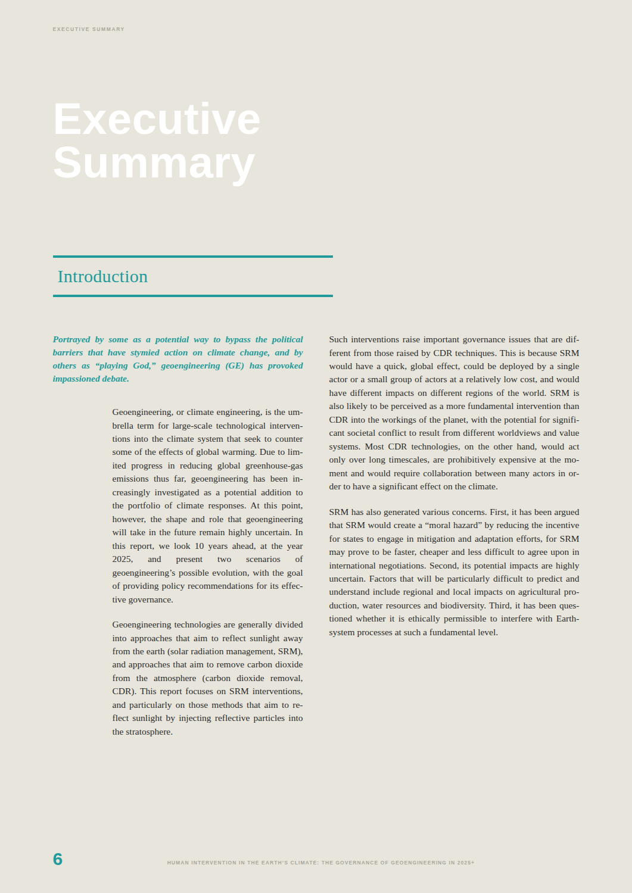Executive Summary
Executive
Summary
Introduction
Portrayed by some as a potential way to bypass the political barriers that have stymied action on climate change, and by others as “playing God,” geoengineering (GE) has provoked impassioned debate.
Geoengineering, or climate engineering, is the umbrella term for large-scale technological interventions into the climate system that seek to counter some of the effects of global warming. Due to limited progress in reducing global greenhouse-gas emissions thus far, geoengineering has been increasingly investigated as a potential addition to the portfolio of climate responses. At this point, however, the shape and role that geoengineering will take in the future remain highly uncertain. In this report, we look 10 years ahead, at the year 2025, and present two scenarios of geoengineering’s possible evolution, with the goal of providing policy recommendations for its effective governance.
Geoengineering technologies are generally divided into approaches that aim to reflect sunlight away from the earth (solar radiation management, SRM), and approaches that aim to remove carbon dioxide from the atmosphere (carbon dioxide removal, CDR). This report focuses on SRM interventions, and particularly on those methods that aim to reflect sunlight by injecting reflective particles into the stratosphere.
Such interventions raise important governance issues that are different from those raised by CDR techniques. This is because SRM would have a quick, global effect, could be deployed by a single actor or a small group of actors at a relatively low cost, and would have different impacts on different regions of the world. SRM is also likely to be perceived as a more fundamental intervention than CDR into the workings of the planet, with the potential for significant societal conflict to result from different worldviews and value systems. Most CDR technologies, on the other hand, would act only over long timescales, are prohibitively expensive at the moment and would require collaboration between many actors in order to have a significant effect on the climate.
SRM has also generated various concerns. First, it has been argued that SRM would create a “moral hazard” by reducing the incentive for states to engage in mitigation and adaptation efforts, for SRM may prove to be faster, cheaper and less difficult to agree upon in international negotiations. Second, its potential impacts are highly uncertain. Factors that will be particularly difficult to predict and understand include regional and local impacts on agricultural production, water resources and biodiversity. Third, it has been questioned whether it is ethically permissible to interfere with Earth-system processes at such a fundamental level.
6
Human Intervention in the Earth’s Climate: The Governance of Geoengineering in 2025+